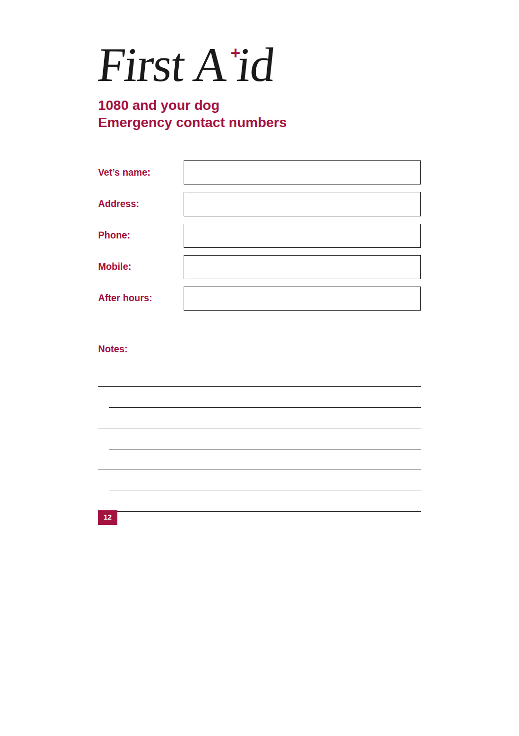First A+id
1080 and your dogEmergency contact numbers
| Vet’s name: | |
| Address: | |
| Phone: | |
| Mobile: | |
| After hours: | |
Notes:
12